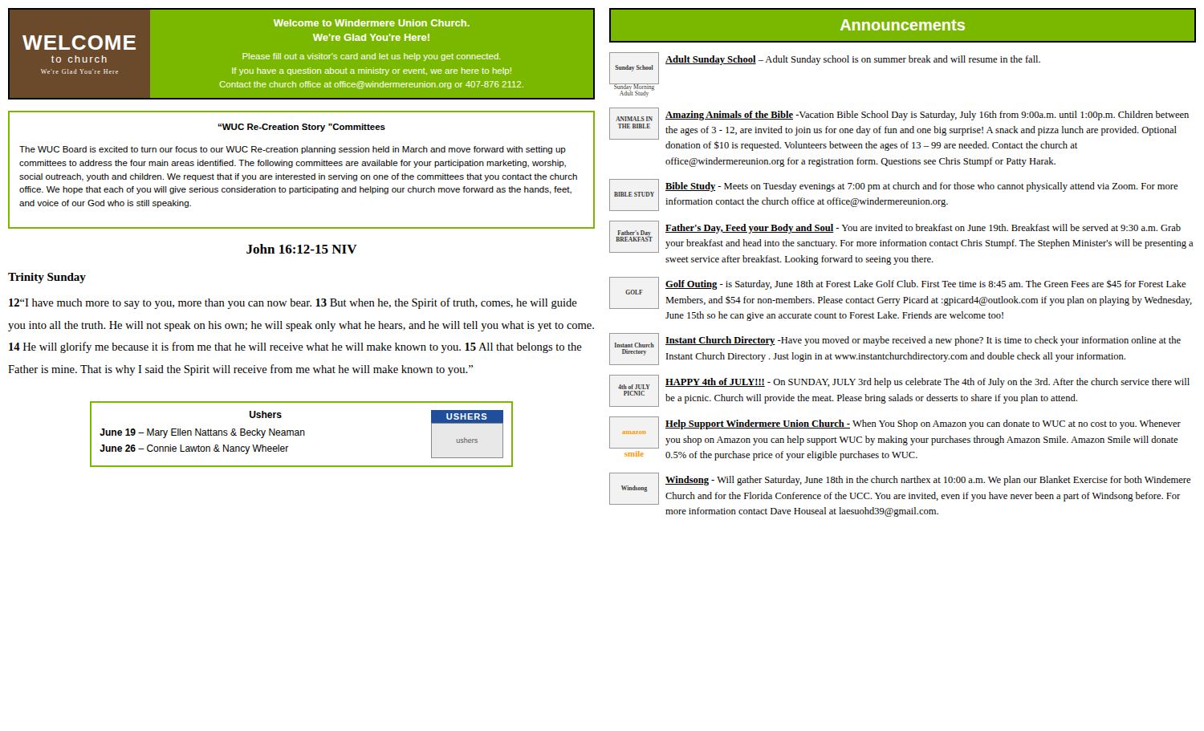WELCOME
to church
We're Glad You're Here
Welcome to Windermere Union Church.
We're Glad You're Here!
Please fill out a visitor's card and let us help you get connected.
If you have a question about a ministry or event, we are here to help!
Contact the church office at office@windermereunion.org or 407-876 2112.
“WUC Re-Creation Story ”Committees
The WUC Board is excited to turn our focus to our WUC Re-creation planning session held in March and move forward with setting up committees to address the four main areas identified. The following committees are available for your participation marketing, worship, social outreach, youth and children. We request that if you are interested in serving on one of the committees that you contact the church office. We hope that each of you will give serious consideration to participating and helping our church move forward as the hands, feet, and voice of our God who is still speaking.
John 16:12-15 NIV
Trinity Sunday
12“I have much more to say to you, more than you can now bear. 13 But when he, the Spirit of truth, comes, he will guide you into all the truth. He will not speak on his own; he will speak only what he hears, and he will tell you what is yet to come. 14 He will glorify me because it is from me that he will receive what he will make known to you. 15 All that belongs to the Father is mine. That is why I said the Spirit will receive from me what he will make known to you.”
Ushers
June 19 – Mary Ellen Nattans & Becky Neaman
June 26 – Connie Lawton & Nancy Wheeler
USHERS
ushers
Announcements
Sunday School
Sunday Morning
Adult Study
Adult Sunday School – Adult Sunday school is on summer break and will resume in the fall.
ANIMALS IN THE BIBLE
Amazing Animals of the Bible -Vacation Bible School Day is Saturday, July 16th from 9:00a.m. until 1:00p.m. Children between the ages of 3 - 12, are invited to join us for one day of fun and one big surprise! A snack and pizza lunch are provided. Optional donation of $10 is requested. Volunteers between the ages of 13 – 99 are needed. Contact the church at office@windermereunion.org for a registration form. Questions see Chris Stumpf or Patty Harak.
BIBLE STUDY
Bible Study - Meets on Tuesday evenings at 7:00 pm at church and for those who cannot physically attend via Zoom. For more information contact the church office at office@windermereunion.org.
Father's Day BREAKFAST
Father's Day, Feed your Body and Soul - You are invited to breakfast on June 19th. Breakfast will be served at 9:30 a.m. Grab your breakfast and head into the sanctuary. For more information contact Chris Stumpf. The Stephen Minister's will be presenting a sweet service after breakfast. Looking forward to seeing you there.
GOLF
Golf Outing - is Saturday, June 18th at Forest Lake Golf Club. First Tee time is 8:45 am. The Green Fees are $45 for Forest Lake Members, and $54 for non-members. Please contact Gerry Picard at :gpicard4@outlook.com if you plan on playing by Wednesday, June 15th so he can give an accurate count to Forest Lake. Friends are welcome too!
Instant Church Directory
Instant Church Directory -Have you moved or maybe received a new phone? It is time to check your information online at the Instant Church Directory . Just login in at www.instantchurchdirectory.com and double check all your information.
4th of JULY PICNIC
HAPPY 4th of JULY!!! - On SUNDAY, JULY 3rd help us celebrate The 4th of July on the 3rd. After the church service there will be a picnic. Church will provide the meat. Please bring salads or desserts to share if you plan to attend.
amazon
smile
Help Support Windermere Union Church - When You Shop on Amazon you can donate to WUC at no cost to you. Whenever you shop on Amazon you can help support WUC by making your purchases through Amazon Smile. Amazon Smile will donate 0.5% of the purchase price of your eligible purchases to WUC.
Windsong
Windsong - Will gather Saturday, June 18th in the church narthex at 10:00 a.m. We plan our Blanket Exercise for both Windemere Church and for the Florida Conference of the UCC. You are invited, even if you have never been a part of Windsong before. For more information contact Dave Houseal at laesuohd39@gmail.com.